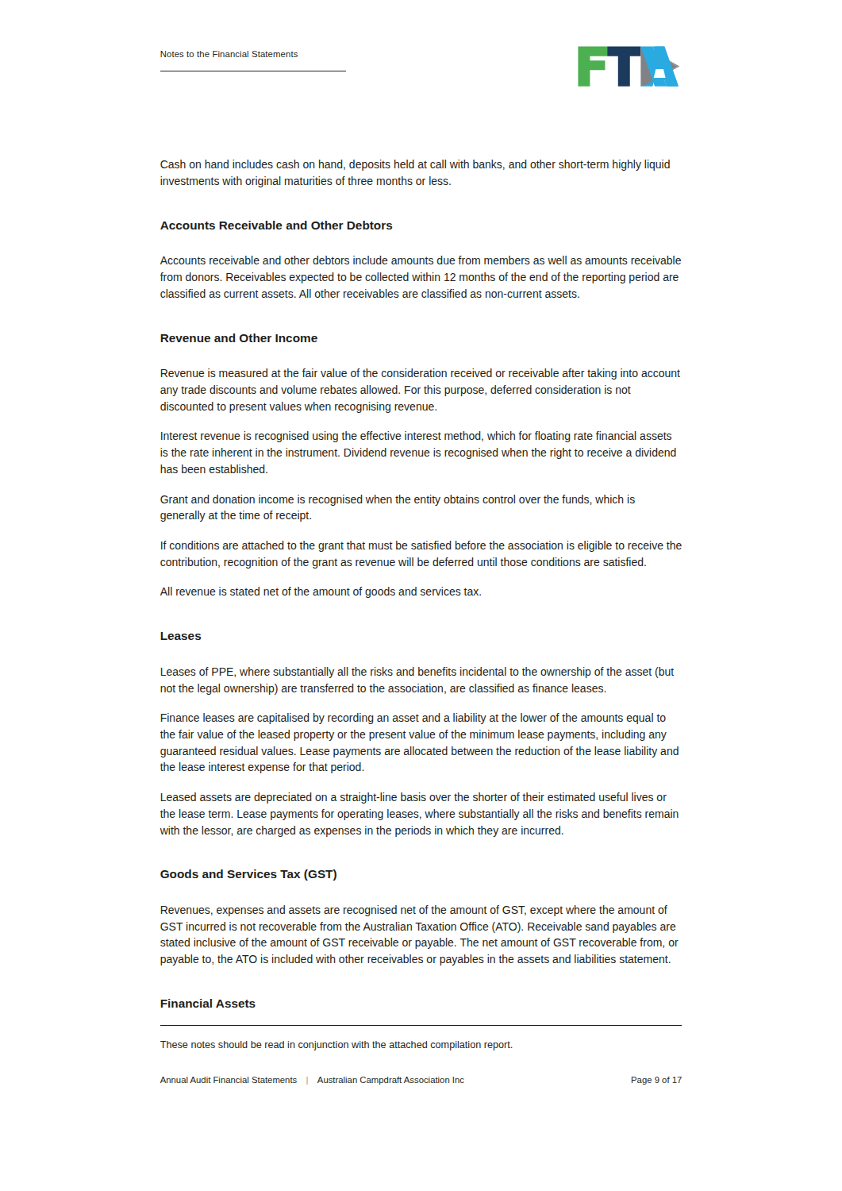Notes to the Financial Statements
Cash on hand includes cash on hand, deposits held at call with banks, and other short-term highly liquid investments with original maturities of three months or less.
Accounts Receivable and Other Debtors
Accounts receivable and other debtors include amounts due from members as well as amounts receivable from donors. Receivables expected to be collected within 12 months of the end of the reporting period are classified as current assets. All other receivables are classified as non-current assets.
Revenue and Other Income
Revenue is measured at the fair value of the consideration received or receivable after taking into account any trade discounts and volume rebates allowed. For this purpose, deferred consideration is not discounted to present values when recognising revenue.
Interest revenue is recognised using the effective interest method, which for floating rate financial assets is the rate inherent in the instrument. Dividend revenue is recognised when the right to receive a dividend has been established.
Grant and donation income is recognised when the entity obtains control over the funds, which is generally at the time of receipt.
If conditions are attached to the grant that must be satisfied before the association is eligible to receive the contribution, recognition of the grant as revenue will be deferred until those conditions are satisfied.
All revenue is stated net of the amount of goods and services tax.
Leases
Leases of PPE, where substantially all the risks and benefits incidental to the ownership of the asset (but not the legal ownership) are transferred to the association, are classified as finance leases.
Finance leases are capitalised by recording an asset and a liability at the lower of the amounts equal to the fair value of the leased property or the present value of the minimum lease payments, including any guaranteed residual values. Lease payments are allocated between the reduction of the lease liability and the lease interest expense for that period.
Leased assets are depreciated on a straight-line basis over the shorter of their estimated useful lives or the lease term. Lease payments for operating leases, where substantially all the risks and benefits remain with the lessor, are charged as expenses in the periods in which they are incurred.
Goods and Services Tax (GST)
Revenues, expenses and assets are recognised net of the amount of GST, except where the amount of GST incurred is not recoverable from the Australian Taxation Office (ATO). Receivable sand payables are stated inclusive of the amount of GST receivable or payable. The net amount of GST recoverable from, or payable to, the ATO is included with other receivables or payables in the assets and liabilities statement.
Financial Assets
These notes should be read in conjunction with the attached compilation report.
Annual Audit Financial Statements | Australian Campdraft Association Inc
Page 9 of 17